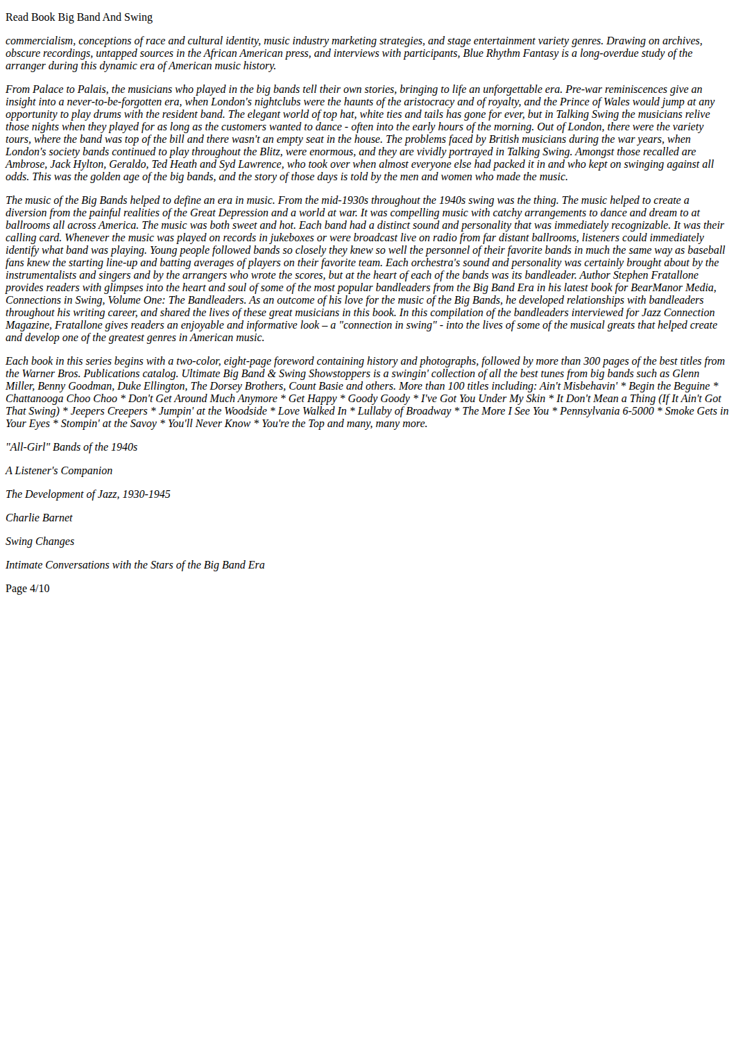Read Book Big Band And Swing
commercialism, conceptions of race and cultural identity, music industry marketing strategies, and stage entertainment variety genres. Drawing on archives, obscure recordings, untapped sources in the African American press, and interviews with participants, Blue Rhythm Fantasy is a long-overdue study of the arranger during this dynamic era of American music history.
From Palace to Palais, the musicians who played in the big bands tell their own stories, bringing to life an unforgettable era. Pre-war reminiscences give an insight into a never-to-be-forgotten era, when London's nightclubs were the haunts of the aristocracy and of royalty, and the Prince of Wales would jump at any opportunity to play drums with the resident band. The elegant world of top hat, white ties and tails has gone for ever, but in Talking Swing the musicians relive those nights when they played for as long as the customers wanted to dance - often into the early hours of the morning. Out of London, there were the variety tours, where the band was top of the bill and there wasn't an empty seat in the house. The problems faced by British musicians during the war years, when London's society bands continued to play throughout the Blitz, were enormous, and they are vividly portrayed in Talking Swing. Amongst those recalled are Ambrose, Jack Hylton, Geraldo, Ted Heath and Syd Lawrence, who took over when almost everyone else had packed it in and who kept on swinging against all odds. This was the golden age of the big bands, and the story of those days is told by the men and women who made the music.
The music of the Big Bands helped to define an era in music. From the mid-1930s throughout the 1940s swing was the thing. The music helped to create a diversion from the painful realities of the Great Depression and a world at war. It was compelling music with catchy arrangements to dance and dream to at ballrooms all across America. The music was both sweet and hot. Each band had a distinct sound and personality that was immediately recognizable. It was their calling card. Whenever the music was played on records in jukeboxes or were broadcast live on radio from far distant ballrooms, listeners could immediately identify what band was playing. Young people followed bands so closely they knew so well the personnel of their favorite bands in much the same way as baseball fans knew the starting line-up and batting averages of players on their favorite team. Each orchestra's sound and personality was certainly brought about by the instrumentalists and singers and by the arrangers who wrote the scores, but at the heart of each of the bands was its bandleader. Author Stephen Fratallone provides readers with glimpses into the heart and soul of some of the most popular bandleaders from the Big Band Era in his latest book for BearManor Media, Connections in Swing, Volume One: The Bandleaders. As an outcome of his love for the music of the Big Bands, he developed relationships with bandleaders throughout his writing career, and shared the lives of these great musicians in this book. In this compilation of the bandleaders interviewed for Jazz Connection Magazine, Fratallone gives readers an enjoyable and informative look – a "connection in swing" - into the lives of some of the musical greats that helped create and develop one of the greatest genres in American music.
Each book in this series begins with a two-color, eight-page foreword containing history and photographs, followed by more than 300 pages of the best titles from the Warner Bros. Publications catalog. Ultimate Big Band & Swing Showstoppers is a swingin' collection of all the best tunes from big bands such as Glenn Miller, Benny Goodman, Duke Ellington, The Dorsey Brothers, Count Basie and others. More than 100 titles including: Ain't Misbehavin' * Begin the Beguine * Chattanooga Choo Choo * Don't Get Around Much Anymore * Get Happy * Goody Goody * I've Got You Under My Skin * It Don't Mean a Thing (If It Ain't Got That Swing) * Jeepers Creepers * Jumpin' at the Woodside * Love Walked In * Lullaby of Broadway * The More I See You * Pennsylvania 6-5000 * Smoke Gets in Your Eyes * Stompin' at the Savoy * You'll Never Know * You're the Top and many, many more.
"All-Girl" Bands of the 1940s
A Listener's Companion
The Development of Jazz, 1930-1945
Charlie Barnet
Swing Changes
Intimate Conversations with the Stars of the Big Band Era
Page 4/10